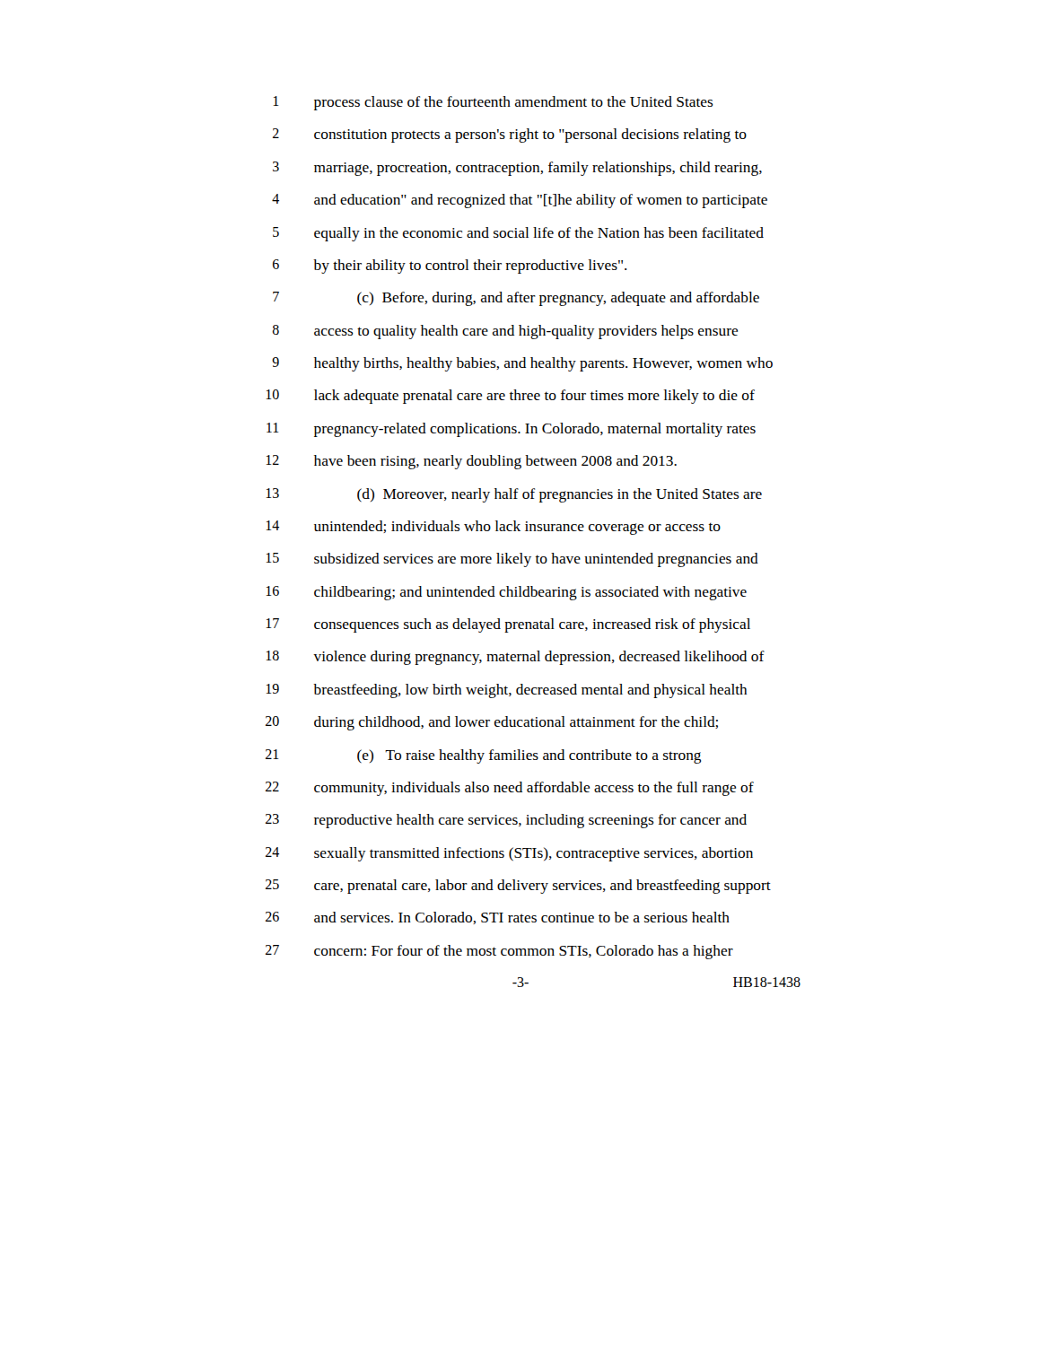process clause of the fourteenth amendment to the United States
constitution protects a person's right to "personal decisions relating to
marriage, procreation, contraception, family relationships, child rearing,
and education" and recognized that "[t]he ability of women to participate
equally in the economic and social life of the Nation has been facilitated
by their ability to control their reproductive lives".
(c) Before, during, and after pregnancy, adequate and affordable
access to quality health care and high-quality providers helps ensure
healthy births, healthy babies, and healthy parents. However, women who
lack adequate prenatal care are three to four times more likely to die of
pregnancy-related complications. In Colorado, maternal mortality rates
have been rising, nearly doubling between 2008 and 2013.
(d) Moreover, nearly half of pregnancies in the United States are
unintended; individuals who lack insurance coverage or access to
subsidized services are more likely to have unintended pregnancies and
childbearing; and unintended childbearing is associated with negative
consequences such as delayed prenatal care, increased risk of physical
violence during pregnancy, maternal depression, decreased likelihood of
breastfeeding, low birth weight, decreased mental and physical health
during childhood, and lower educational attainment for the child;
(e) To raise healthy families and contribute to a strong
community, individuals also need affordable access to the full range of
reproductive health care services, including screenings for cancer and
sexually transmitted infections (STIs), contraceptive services, abortion
care, prenatal care, labor and delivery services, and breastfeeding support
and services. In Colorado, STI rates continue to be a serious health
concern: For four of the most common STIs, Colorado has a higher
-3- HB18-1438